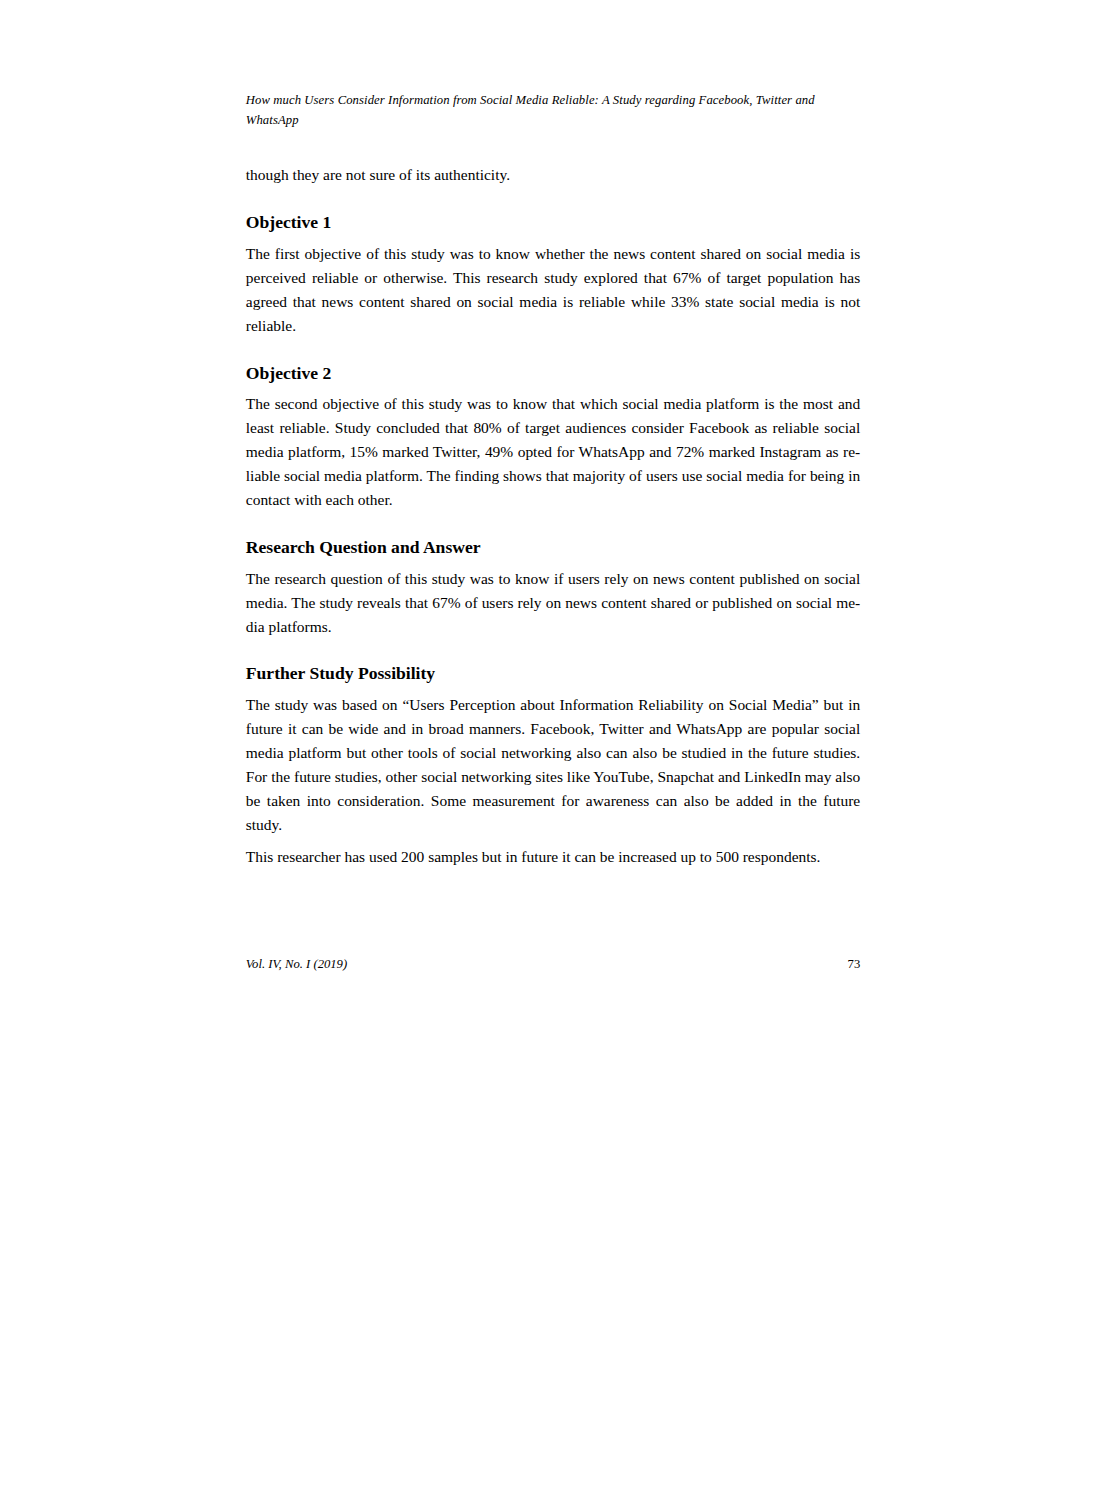How much Users Consider Information from Social Media Reliable: A Study regarding Facebook, Twitter and WhatsApp
though they are not sure of its authenticity.
Objective 1
The first objective of this study was to know whether the news content shared on social media is perceived reliable or otherwise. This research study explored that 67% of target population has agreed that news content shared on social media is reliable while 33% state social media is not reliable.
Objective 2
The second objective of this study was to know that which social media platform is the most and least reliable. Study concluded that 80% of target audiences consider Facebook as reliable social media platform, 15% marked Twitter, 49% opted for WhatsApp and 72% marked Instagram as reliable social media platform. The finding shows that majority of users use social media for being in contact with each other.
Research Question and Answer
The research question of this study was to know if users rely on news content published on social media. The study reveals that 67% of users rely on news content shared or published on social media platforms.
Further Study Possibility
The study was based on “Users Perception about Information Reliability on Social Media” but in future it can be wide and in broad manners. Facebook, Twitter and WhatsApp are popular social media platform but other tools of social networking also can also be studied in the future studies. For the future studies, other social networking sites like YouTube, Snapchat and LinkedIn may also be taken into consideration. Some measurement for awareness can also be added in the future study.
This researcher has used 200 samples but in future it can be increased up to 500 respondents.
Vol. IV, No. I (2019) 73